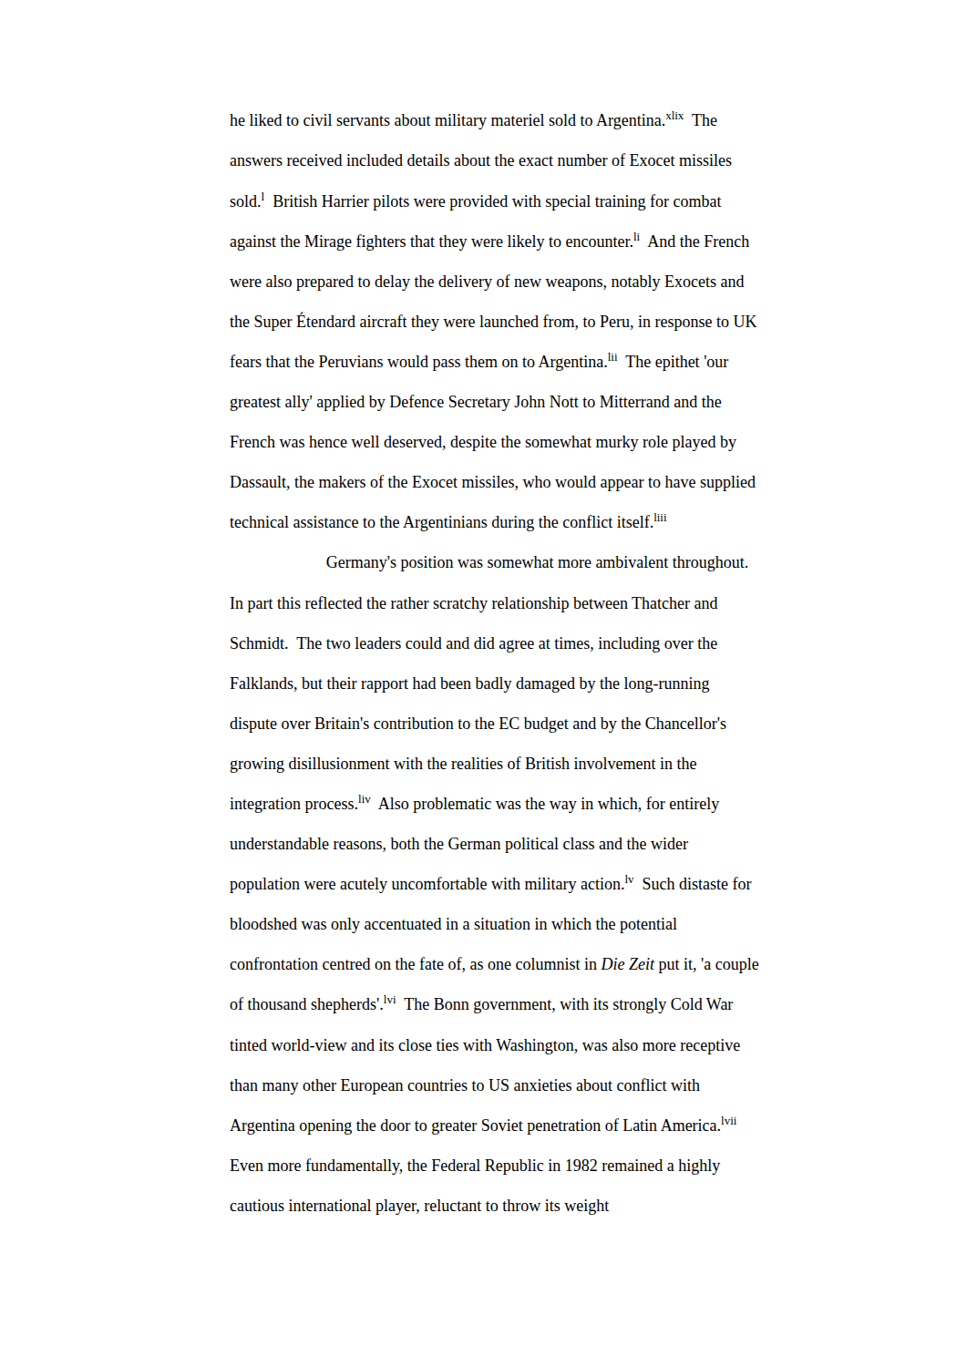he liked to civil servants about military materiel sold to Argentina.xlix The answers received included details about the exact number of Exocet missiles sold.l British Harrier pilots were provided with special training for combat against the Mirage fighters that they were likely to encounter.li And the French were also prepared to delay the delivery of new weapons, notably Exocets and the Super Étendard aircraft they were launched from, to Peru, in response to UK fears that the Peruvians would pass them on to Argentina.lii The epithet 'our greatest ally' applied by Defence Secretary John Nott to Mitterrand and the French was hence well deserved, despite the somewhat murky role played by Dassault, the makers of the Exocet missiles, who would appear to have supplied technical assistance to the Argentinians during the conflict itself.liii
Germany's position was somewhat more ambivalent throughout. In part this reflected the rather scratchy relationship between Thatcher and Schmidt. The two leaders could and did agree at times, including over the Falklands, but their rapport had been badly damaged by the long-running dispute over Britain's contribution to the EC budget and by the Chancellor's growing disillusionment with the realities of British involvement in the integration process.liv Also problematic was the way in which, for entirely understandable reasons, both the German political class and the wider population were acutely uncomfortable with military action.lv Such distaste for bloodshed was only accentuated in a situation in which the potential confrontation centred on the fate of, as one columnist in Die Zeit put it, 'a couple of thousand shepherds'.lvi The Bonn government, with its strongly Cold War tinted world-view and its close ties with Washington, was also more receptive than many other European countries to US anxieties about conflict with Argentina opening the door to greater Soviet penetration of Latin America.lvii Even more fundamentally, the Federal Republic in 1982 remained a highly cautious international player, reluctant to throw its weight